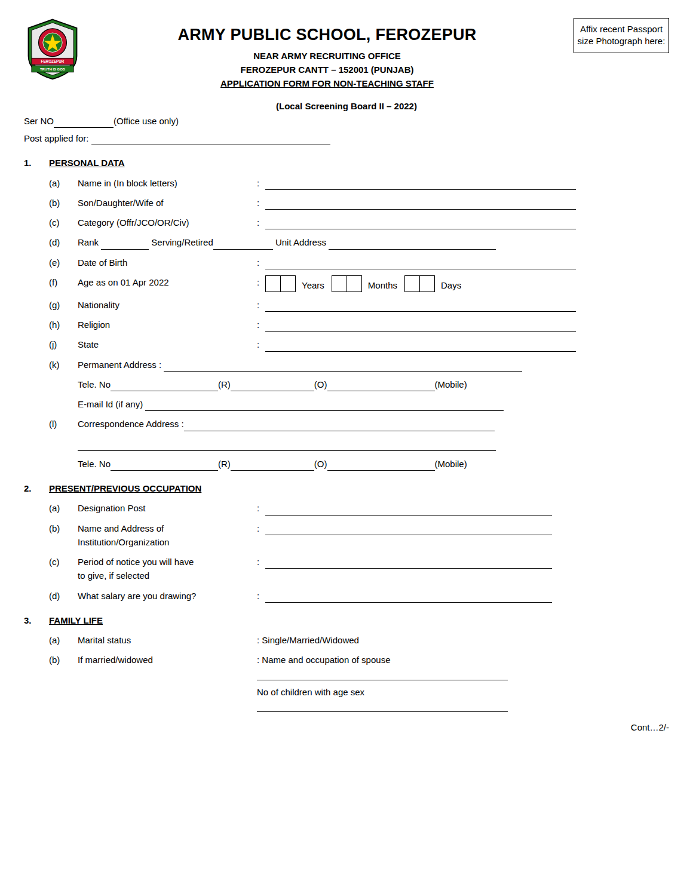FEROZEPUR TRUTH IS GOD
ARMY PUBLIC SCHOOL, FEROZEPUR
NEAR ARMY RECRUITING OFFICE
FEROZEPUR CANTT – 152001 (PUNJAB)
APPLICATION FORM FOR NON-TEACHING STAFF
Affix recent Passport size Photograph here:
(Local Screening Board II – 2022)
Ser NO (Office use only)
Post applied for:
1.
PERSONAL DATA
(a)
Name in (In block letters)
:
(b)
Son/Daughter/Wife of
:
(c)
Category (Offr/JCO/OR/Civ)
:
(d)
Rank Serving/Retired Unit Address
(e)
Date of Birth
:
(f)
Age as on 01 Apr 2022
:
Years
Months
Days
(g)
Nationality
:
(h)
Religion
:
(j)
State
:
(k)
Permanent Address :
Tele. No (R) (O) (Mobile)
E-mail Id (if any)
(l)
Correspondence Address :
Tele. No (R) (O) (Mobile)
2.
PRESENT/PREVIOUS OCCUPATION
(a)
Designation Post
:
(b)
Name and Address of
Institution/Organization
:
(c)
Period of notice you will have
to give, if selected
:
(d)
What salary are you drawing?
:
3.
FAMILY LIFE
(a)
Marital status
: Single/Married/Widowed
(b)
If married/widowed
: Name and occupation of spouse
No of children with age sex
Cont…2/-